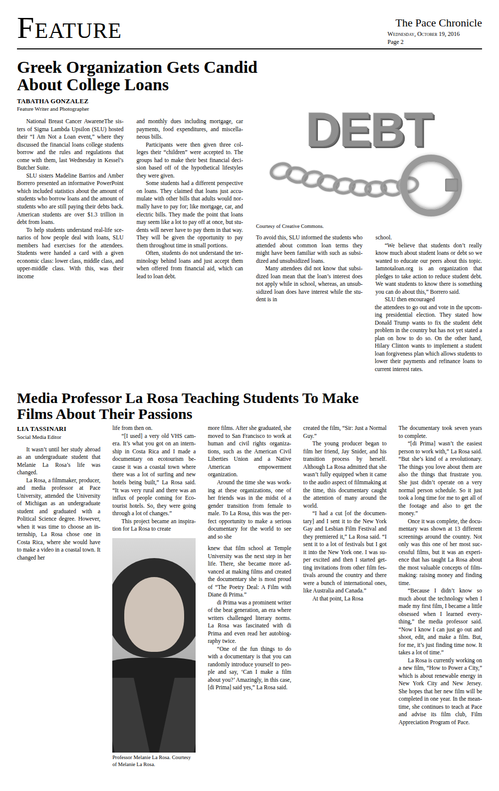FEATURE
The Pace Chronicle
Wednesday, October 19, 2016
Page 2
Greek Organization Gets Candid
About College Loans
TABATHA GONZALEZ
Feature Writer and Photographer
National Breast Cancer AwareneThe sisters of Sigma Lambda Upsilon (SLU) hosted their “I Am Not a Loan event,” where they discussed the financial loans college students borrow and the rules and regulations that come with them, last Wednesday in Kessel’s Butcher Suite.
SLU sisters Madeline Barrios and Amber Borrero presented an informative PowerPoint which included statistics about the amount of students who borrow loans and the amount of students who are still paying their debts back. American students are over $1.3 trillion in debt from loans.
To help students understand real-life scenarios of how people deal with loans, SLU members had exercises for the attendees. Students were handed a card with a given economic class: lower class, middle class, and upper-middle class. With this, was their income
and monthly dues including mortgage, car payments, food expenditures, and miscellaneous bills.
Participants were then given three colleges their “children” were accepted to. The groups had to make their best financial decision based off of the hypothetical lifestyles they were given.
Some students had a different perspective on loans. They claimed that loans just accumulate with other bills that adults would normally have to pay for; like mortgage, car, and electric bills. They made the point that loans may seem like a lot to pay off at once, but students will never have to pay them in that way. They will be given the opportunity to pay them throughout time in small portions.
Often, students do not understand the terminology behind loans and just accept them when offered from financial aid, which can lead to loan debt.
DEBT
Courtesy of Creative Commons.
To avoid this, SLU informed the students who attended about common loan terms they might have been familiar with such as subsidized and unsubsidized loans.
Many attendees did not know that subsidized loan mean that the loan’s interest does not apply while in school, whereas, an unsubsidized loan does have interest while the student is in
school.
“We believe that students don’t really know much about student loans or debt so we wanted to educate our peers about this topic. Iamnotaloan.org is an organization that pledges to take action to reduce student debt. We want students to know there is something you can do about this,” Borrero said.
SLU then encouraged
the attendees to go out and vote in the upcoming presidential election. They stated how Donald Trump wants to fix the student debt problem in the country but has not yet stated a plan on how to do so. On the other hand, Hilary Clinton wants to implement a student loan forgiveness plan which allows students to lower their payments and refinance loans to current interest rates.
Media Professor La Rosa Teaching Students To Make
Films About Their Passions
LIA TASSINARI
Social Media Editor
It wasn’t until her study abroad as an undergraduate student that Melanie La Rosa’s life was changed.
La Rosa, a filmmaker, producer, and media professor at Pace University, attended the University of Michigan as an undergraduate student and graduated with a Political Science degree. However, when it was time to choose an internship, La Rosa chose one in Costa Rica, where she would have to make a video in a coastal town. It changed her
life from then on.
“[I used] a very old VHS camera. It’s what you got on an internship in Costa Rica and I made a documentary on ecotourism because it was a coastal town where there was a lot of surfing and new hotels being built,” La Rosa said. “It was very rural and there was an influx of people coming for Eco-tourist hotels. So, they were going through a lot of changes.”
This project became an inspiration for La Rosa to create
Professor Melanie La Rosa. Courtesy of Melanie La Rosa.
more films. After she graduated, she moved to San Francisco to work at human and civil rights organizations, such as the American Civil Liberties Union and a Native American empowerment organization.
Around the time she was working at these organizations, one of her friends was in the midst of a gender transition from female to male. To La Rosa, this was the perfect opportunity to make a serious documentary for the world to see and so she
knew that film school at Temple University was the next step in her life. There, she became more advanced at making films and created the documentary she is most proud of “The Poetry Deal: A Film with Diane di Prima.”
di Prima was a prominent writer of the beat generation, an era where writers challenged literary norms. La Rosa was fascinated with di Prima and even read her autobiography twice.
“One of the fun things to do with a documentary is that you can randomly introduce yourself to people and say, ‘Can I make a film about you?’ Amazingly, in this case, [di Prima] said yes,” La Rosa said.
created the film, “Sir: Just a Normal Guy.”
The young producer began to film her friend, Jay Snider, and his transition process by herself. Although La Rosa admitted that she wasn’t fully equipped when it came to the audio aspect of filmmaking at the time, this documentary caught the attention of many around the world.
“I had a cut [of the documentary] and I sent it to the New York Gay and Lesbian Film Festival and they premiered it,” La Rosa said. “I sent it to a lot of festivals but I got it into the New York one. I was super excited and then I started getting invitations from other film festivals around the country and there were a bunch of international ones, like Australia and Canada.”
At that point, La Rosa
The documentary took seven years to complete.
“[di Prima] wasn’t the easiest person to work with,” La Rosa said. “But she’s kind of a revolutionary. The things you love about them are also the things that frustrate you. She just didn’t operate on a very normal person schedule. So it just took a long time for me to get all of the footage and also to get the money.”
Once it was complete, the documentary was shown at 13 different screenings around the country. Not only was this one of her most successful films, but it was an experience that has taught La Rosa about the most valuable concepts of filmmaking: raising money and finding time.
“Because I didn’t know so much about the technology when I made my first film, I became a little obsessed when I learned everything,” the media professor said. “Now I know I can just go out and shoot, edit, and make a film. But, for me, it’s just finding time now. It takes a lot of time.”
La Rosa is currently working on a new film, “How to Power a City,” which is about renewable energy in New York City and New Jersey. She hopes that her new film will be completed in one year. In the meantime, she continues to teach at Pace and advise its film club, Film Appreciation Program of Pace.